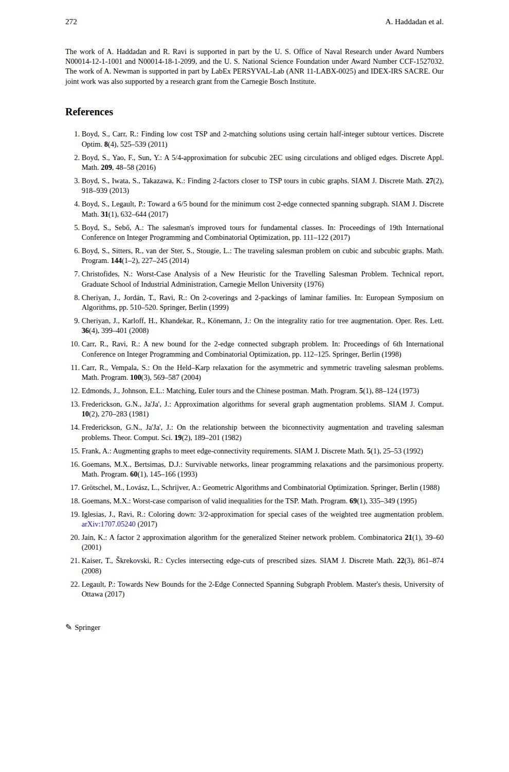272 A. Haddadan et al.
The work of A. Haddadan and R. Ravi is supported in part by the U. S. Office of Naval Research under Award Numbers N00014-12-1-1001 and N00014-18-1-2099, and the U. S. National Science Foundation under Award Number CCF-1527032. The work of A. Newman is supported in part by LabEx PERSYVAL-Lab (ANR 11-LABX-0025) and IDEX-IRS SACRE. Our joint work was also supported by a research grant from the Carnegie Bosch Institute.
References
Boyd, S., Carr, R.: Finding low cost TSP and 2-matching solutions using certain half-integer subtour vertices. Discrete Optim. 8(4), 525–539 (2011)
Boyd, S., Yao, F., Sun, Y.: A 5/4-approximation for subcubic 2EC using circulations and obliged edges. Discrete Appl. Math. 209, 48–58 (2016)
Boyd, S., Iwata, S., Takazawa, K.: Finding 2-factors closer to TSP tours in cubic graphs. SIAM J. Discrete Math. 27(2), 918–939 (2013)
Boyd, S., Legault, P.: Toward a 6/5 bound for the minimum cost 2-edge connected spanning subgraph. SIAM J. Discrete Math. 31(1), 632–644 (2017)
Boyd, S., Sebő, A.: The salesman's improved tours for fundamental classes. In: Proceedings of 19th International Conference on Integer Programming and Combinatorial Optimization, pp. 111–122 (2017)
Boyd, S., Sitters, R., van der Ster, S., Stougie, L.: The traveling salesman problem on cubic and subcubic graphs. Math. Program. 144(1–2), 227–245 (2014)
Christofides, N.: Worst-Case Analysis of a New Heuristic for the Travelling Salesman Problem. Technical report, Graduate School of Industrial Administration, Carnegie Mellon University (1976)
Cheriyan, J., Jordán, T., Ravi, R.: On 2-coverings and 2-packings of laminar families. In: European Symposium on Algorithms, pp. 510–520. Springer, Berlin (1999)
Cheriyan, J., Karloff, H., Khandekar, R., Könemann, J.: On the integrality ratio for tree augmentation. Oper. Res. Lett. 36(4), 399–401 (2008)
Carr, R., Ravi, R.: A new bound for the 2-edge connected subgraph problem. In: Proceedings of 6th International Conference on Integer Programming and Combinatorial Optimization, pp. 112–125. Springer, Berlin (1998)
Carr, R., Vempala, S.: On the Held–Karp relaxation for the asymmetric and symmetric traveling salesman problems. Math. Program. 100(3), 569–587 (2004)
Edmonds, J., Johnson, E.L.: Matching, Euler tours and the Chinese postman. Math. Program. 5(1), 88–124 (1973)
Frederickson, G.N., Ja'Ja', J.: Approximation algorithms for several graph augmentation problems. SIAM J. Comput. 10(2), 270–283 (1981)
Frederickson, G.N., Ja'Ja', J.: On the relationship between the biconnectivity augmentation and traveling salesman problems. Theor. Comput. Sci. 19(2), 189–201 (1982)
Frank, A.: Augmenting graphs to meet edge-connectivity requirements. SIAM J. Discrete Math. 5(1), 25–53 (1992)
Goemans, M.X., Bertsimas, D.J.: Survivable networks, linear programming relaxations and the parsimonious property. Math. Program. 60(1), 145–166 (1993)
Grötschel, M., Lovász, L., Schrijver, A.: Geometric Algorithms and Combinatorial Optimization. Springer, Berlin (1988)
Goemans, M.X.: Worst-case comparison of valid inequalities for the TSP. Math. Program. 69(1), 335–349 (1995)
Iglesias, J., Ravi, R.: Coloring down: 3/2-approximation for special cases of the weighted tree augmentation problem. arXiv:1707.05240 (2017)
Jain, K.: A factor 2 approximation algorithm for the generalized Steiner network problem. Combinatorica 21(1), 39–60 (2001)
Kaiser, T., Škrekovski, R.: Cycles intersecting edge-cuts of prescribed sizes. SIAM J. Discrete Math. 22(3), 861–874 (2008)
Legault, P.: Towards New Bounds for the 2-Edge Connected Spanning Subgraph Problem. Master's thesis, University of Ottawa (2017)
✎Springer